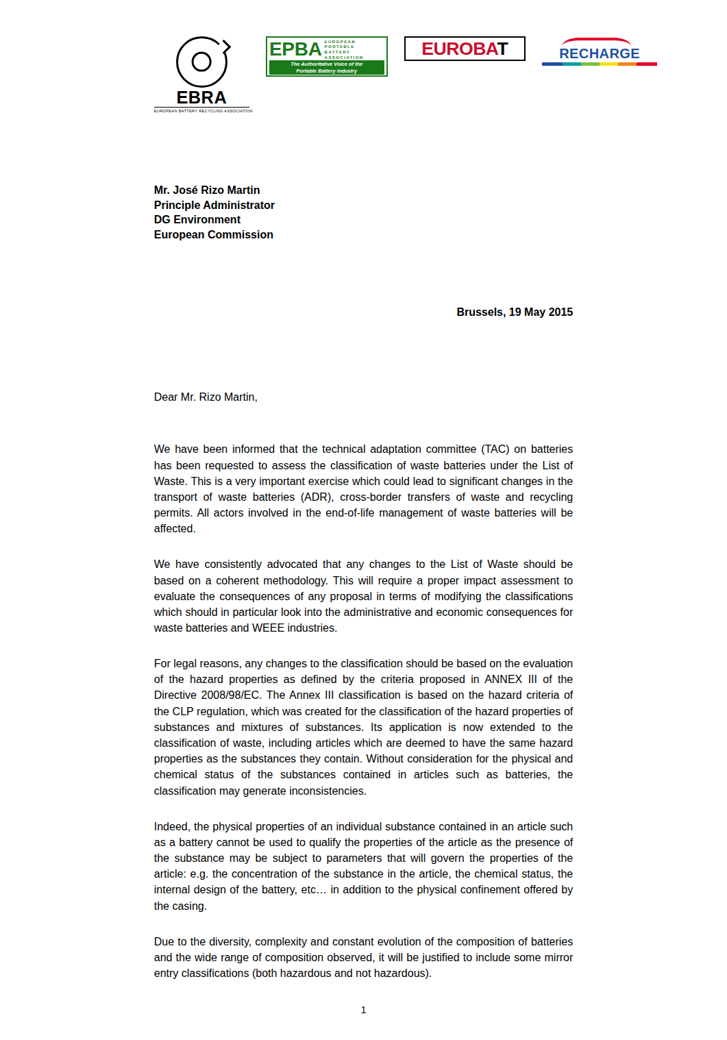EBRA
EUROPEAN BATTERY RECYCLING ASSOCIATION
EPBA
EUROPEAN
PORTABLE
BATTERY
ASSOCIATION
The Authoritative Voice of the
Portable Battery Industry
EUROBAT
RE CHARGE
Mr. José Rizo Martin
Principle Administrator
DG Environment
European Commission
Brussels, 19 May 2015
Dear Mr. Rizo Martin,
We have been informed that the technical adaptation committee (TAC) on batteries has been requested to assess the classification of waste batteries under the List of Waste. This is a very important exercise which could lead to significant changes in the transport of waste batteries (ADR), cross-border transfers of waste and recycling permits. All actors involved in the end-of-life management of waste batteries will be affected.
We have consistently advocated that any changes to the List of Waste should be based on a coherent methodology. This will require a proper impact assessment to evaluate the consequences of any proposal in terms of modifying the classifications which should in particular look into the administrative and economic consequences for waste batteries and WEEE industries.
For legal reasons, any changes to the classification should be based on the evaluation of the hazard properties as defined by the criteria proposed in ANNEX III of the Directive 2008/98/EC. The Annex III classification is based on the hazard criteria of the CLP regulation, which was created for the classification of the hazard properties of substances and mixtures of substances. Its application is now extended to the classification of waste, including articles which are deemed to have the same hazard properties as the substances they contain. Without consideration for the physical and chemical status of the substances contained in articles such as batteries, the classification may generate inconsistencies.
Indeed, the physical properties of an individual substance contained in an article such as a battery cannot be used to qualify the properties of the article as the presence of the substance may be subject to parameters that will govern the properties of the article: e.g. the concentration of the substance in the article, the chemical status, the internal design of the battery, etc… in addition to the physical confinement offered by the casing.
Due to the diversity, complexity and constant evolution of the composition of batteries and the wide range of composition observed, it will be justified to include some mirror entry classifications (both hazardous and not hazardous).
1